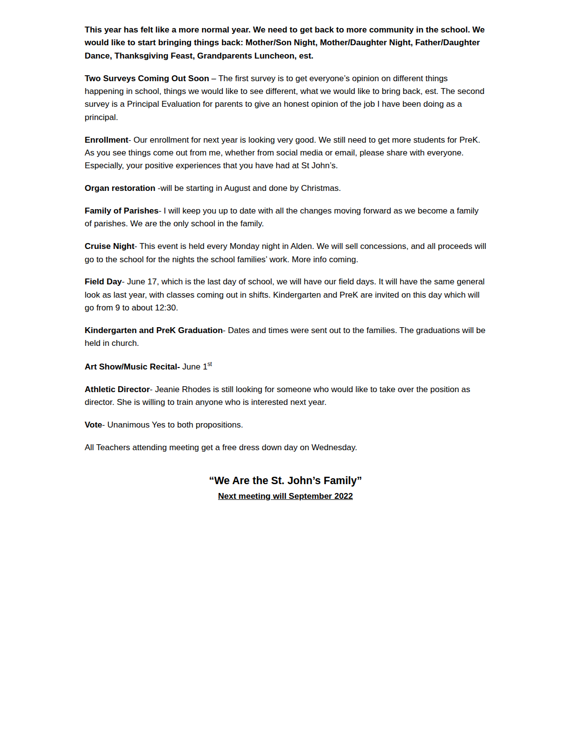This year has felt like a more normal year. We need to get back to more community in the school. We would like to start bringing things back: Mother/Son Night, Mother/Daughter Night, Father/Daughter Dance, Thanksgiving Feast, Grandparents Luncheon, est.
Two Surveys Coming Out Soon – The first survey is to get everyone’s opinion on different things happening in school, things we would like to see different, what we would like to bring back, est. The second survey is a Principal Evaluation for parents to give an honest opinion of the job I have been doing as a principal.
Enrollment- Our enrollment for next year is looking very good. We still need to get more students for PreK. As you see things come out from me, whether from social media or email, please share with everyone. Especially, your positive experiences that you have had at St John’s.
Organ restoration -will be starting in August and done by Christmas.
Family of Parishes- I will keep you up to date with all the changes moving forward as we become a family of parishes. We are the only school in the family.
Cruise Night- This event is held every Monday night in Alden. We will sell concessions, and all proceeds will go to the school for the nights the school families’ work. More info coming.
Field Day- June 17, which is the last day of school, we will have our field days. It will have the same general look as last year, with classes coming out in shifts. Kindergarten and PreK are invited on this day which will go from 9 to about 12:30.
Kindergarten and PreK Graduation- Dates and times were sent out to the families. The graduations will be held in church.
Art Show/Music Recital- June 1st
Athletic Director- Jeanie Rhodes is still looking for someone who would like to take over the position as director. She is willing to train anyone who is interested next year.
Vote- Unanimous Yes to both propositions.
All Teachers attending meeting get a free dress down day on Wednesday.
“We Are the St. John’s Family”
Next meeting will September 2022